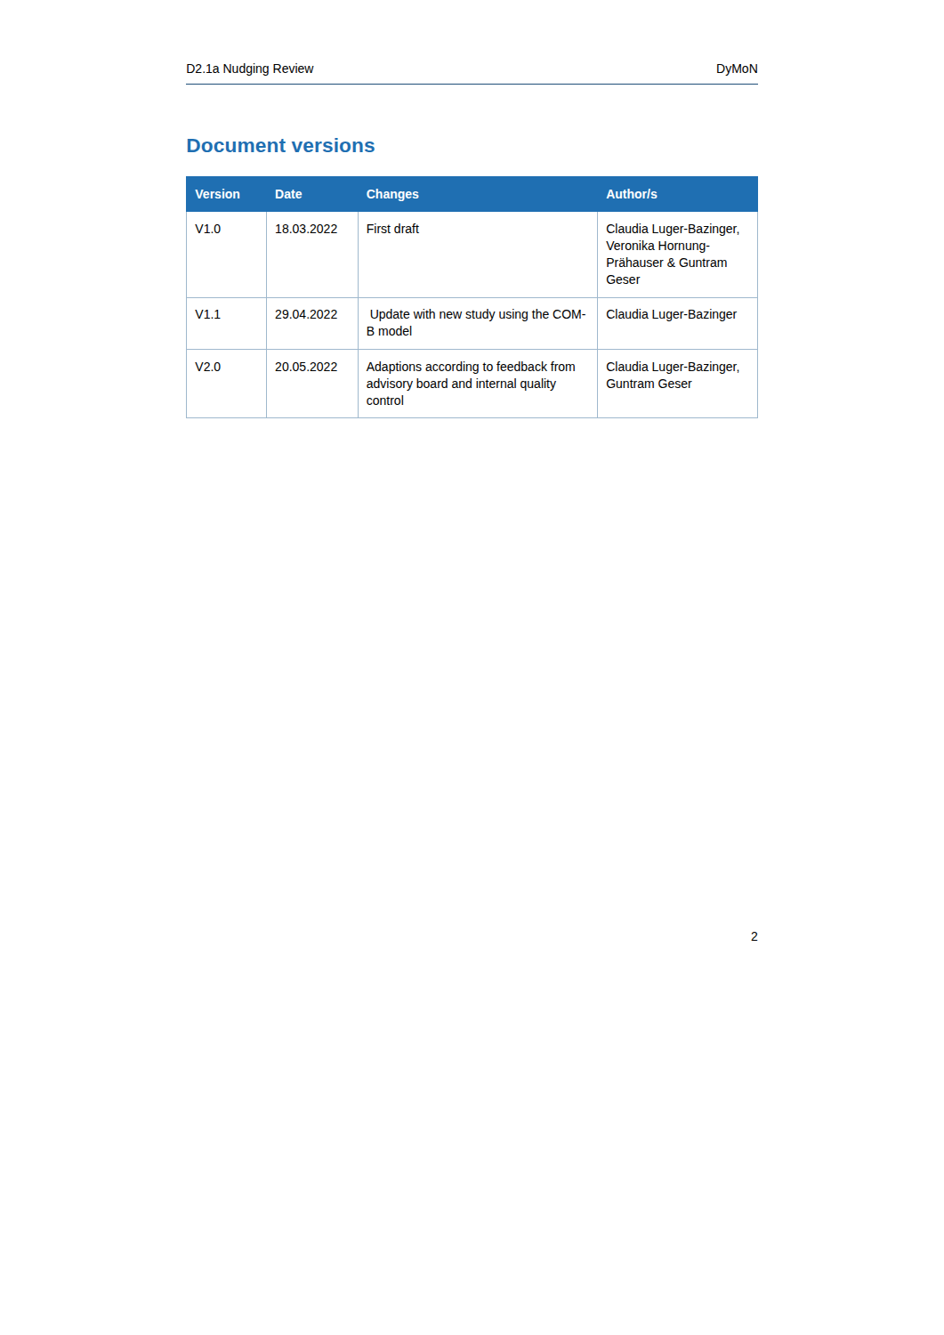D2.1a Nudging Review
DyMoN
Document versions
| Version | Date | Changes | Author/s |
| --- | --- | --- | --- |
| V1.0 | 18.03.2022 | First draft | Claudia Luger-Bazinger, Veronika Hornung-Prähauser & Guntram Geser |
| V1.1 | 29.04.2022 | Update with new study using the COM-B model | Claudia Luger-Bazinger |
| V2.0 | 20.05.2022 | Adaptions according to feedback from advisory board and internal quality control | Claudia Luger-Bazinger, Guntram Geser |
2